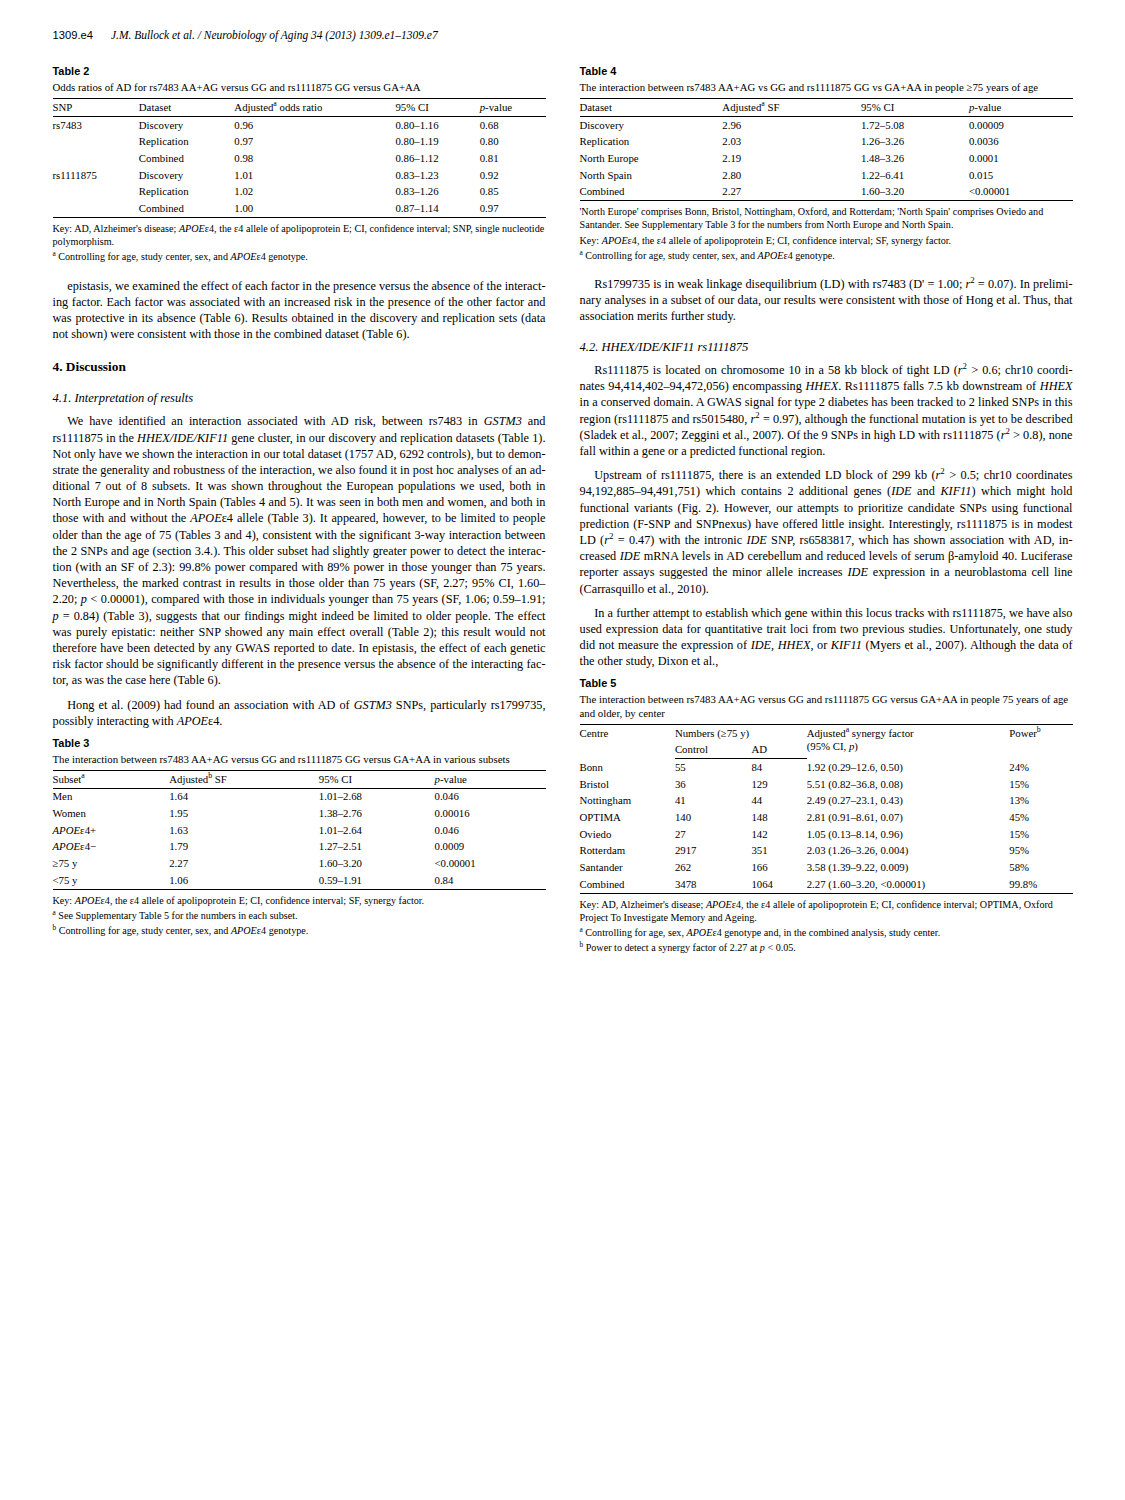1309.e4 J.M. Bullock et al. / Neurobiology of Aging 34 (2013) 1309.e1–1309.e7
Table 2
Odds ratios of AD for rs7483 AA+AG versus GG and rs1111875 GG versus GA+AA
| SNP | Dataset | Adjusted a odds ratio | 95% CI | p -value |
| --- | --- | --- | --- | --- |
| rs7483 | Discovery | 0.96 | 0.80–1.16 | 0.68 |
| | Replication | 0.97 | 0.80–1.19 | 0.80 |
| | Combined | 0.98 | 0.86–1.12 | 0.81 |
| rs1111875 | Discovery | 1.01 | 0.83–1.23 | 0.92 |
| | Replication | 1.02 | 0.83–1.26 | 0.85 |
| | Combined | 1.00 | 0.87–1.14 | 0.97 |
Key: AD, Alzheimer's disease; APOEε4, the ε4 allele of apolipoprotein E; CI, confidence interval; SNP, single nucleotide polymorphism.
a Controlling for age, study center, sex, and APOEε4 genotype.
epistasis, we examined the effect of each factor in the presence versus the absence of the interacting factor. Each factor was associated with an increased risk in the presence of the other factor and was protective in its absence (Table 6). Results obtained in the discovery and replication sets (data not shown) were consistent with those in the combined dataset (Table 6).
4. Discussion
4.1. Interpretation of results
We have identified an interaction associated with AD risk, between rs7483 in GSTM3 and rs1111875 in the HHEX/IDE/KIF11 gene cluster, in our discovery and replication datasets (Table 1). Not only have we shown the interaction in our total dataset (1757 AD, 6292 controls), but to demonstrate the generality and robustness of the interaction, we also found it in post hoc analyses of an additional 7 out of 8 subsets. It was shown throughout the European populations we used, both in North Europe and in North Spain (Tables 4 and 5). It was seen in both men and women, and both in those with and without the APOEε4 allele (Table 3). It appeared, however, to be limited to people older than the age of 75 (Tables 3 and 4), consistent with the significant 3-way interaction between the 2 SNPs and age (section 3.4.). This older subset had slightly greater power to detect the interaction (with an SF of 2.3): 99.8% power compared with 89% power in those younger than 75 years. Nevertheless, the marked contrast in results in those older than 75 years (SF, 2.27; 95% CI, 1.60–2.20; p < 0.00001), compared with those in individuals younger than 75 years (SF, 1.06; 0.59–1.91; p = 0.84) (Table 3), suggests that our findings might indeed be limited to older people. The effect was purely epistatic: neither SNP showed any main effect overall (Table 2); this result would not therefore have been detected by any GWAS reported to date. In epistasis, the effect of each genetic risk factor should be significantly different in the presence versus the absence of the interacting factor, as was the case here (Table 6).
Hong et al. (2009) had found an association with AD of GSTM3 SNPs, particularly rs1799735, possibly interacting with APOEε4.
Table 3
The interaction between rs7483 AA+AG versus GG and rs1111875 GG versus GA+AA in various subsets
| Subset a | Adjusted b SF | 95% CI | p -value |
| --- | --- | --- | --- |
| Men | 1.64 | 1.01–2.68 | 0.046 |
| Women | 1.95 | 1.38–2.76 | 0.00016 |
| APOE ε4+ | 1.63 | 1.01–2.64 | 0.046 |
| APOE ε4− | 1.79 | 1.27–2.51 | 0.0009 |
| ≥75 y | 2.27 | 1.60–3.20 | <0.00001 |
| <75 y | 1.06 | 0.59–1.91 | 0.84 |
Key: APOEε4, the ε4 allele of apolipoprotein E; CI, confidence interval; SF, synergy factor.
a See Supplementary Table 5 for the numbers in each subset.
b Controlling for age, study center, sex, and APOEε4 genotype.
Table 4
The interaction between rs7483 AA+AG vs GG and rs1111875 GG vs GA+AA in people ≥75 years of age
| Dataset | Adjusted a SF | 95% CI | p -value |
| --- | --- | --- | --- |
| Discovery | 2.96 | 1.72–5.08 | 0.00009 |
| Replication | 2.03 | 1.26–3.26 | 0.0036 |
| North Europe | 2.19 | 1.48–3.26 | 0.0001 |
| North Spain | 2.80 | 1.22–6.41 | 0.015 |
| Combined | 2.27 | 1.60–3.20 | <0.00001 |
'North Europe' comprises Bonn, Bristol, Nottingham, Oxford, and Rotterdam; 'North Spain' comprises Oviedo and Santander. See Supplementary Table 3 for the numbers from North Europe and North Spain.
Key: APOEε4, the ε4 allele of apolipoprotein E; CI, confidence interval; SF, synergy factor.
a Controlling for age, study center, sex, and APOEε4 genotype.
Rs1799735 is in weak linkage disequilibrium (LD) with rs7483 (D' = 1.00; r2 = 0.07). In preliminary analyses in a subset of our data, our results were consistent with those of Hong et al. Thus, that association merits further study.
4.2. HHEX/IDE/KIF11 rs1111875
Rs1111875 is located on chromosome 10 in a 58 kb block of tight LD (r2 > 0.6; chr10 coordinates 94,414,402–94,472,056) encompassing HHEX. Rs1111875 falls 7.5 kb downstream of HHEX in a conserved domain. A GWAS signal for type 2 diabetes has been tracked to 2 linked SNPs in this region (rs1111875 and rs5015480, r2 = 0.97), although the functional mutation is yet to be described (Sladek et al., 2007; Zeggini et al., 2007). Of the 9 SNPs in high LD with rs1111875 (r2 > 0.8), none fall within a gene or a predicted functional region.
Upstream of rs1111875, there is an extended LD block of 299 kb (r2 > 0.5; chr10 coordinates 94,192,885–94,491,751) which contains 2 additional genes (IDE and KIF11) which might hold functional variants (Fig. 2). However, our attempts to prioritize candidate SNPs using functional prediction (F-SNP and SNPnexus) have offered little insight. Interestingly, rs1111875 is in modest LD (r2 = 0.47) with the intronic IDE SNP, rs6583817, which has shown association with AD, increased IDE mRNA levels in AD cerebellum and reduced levels of serum β-amyloid 40. Luciferase reporter assays suggested the minor allele increases IDE expression in a neuroblastoma cell line (Carrasquillo et al., 2010).
In a further attempt to establish which gene within this locus tracks with rs1111875, we have also used expression data for quantitative trait loci from two previous studies. Unfortunately, one study did not measure the expression of IDE, HHEX, or KIF11 (Myers et al., 2007). Although the data of the other study, Dixon et al.,
Table 5
The interaction between rs7483 AA+AG versus GG and rs1111875 GG versus GA+AA in people 75 years of age and older, by center
| Centre | Numbers (≥75 y) | Adjusted a synergy factor (95% CI, p ) | Power b |
| --- | --- | --- | --- |
| Control | AD |
| Bonn | 55 | 84 | 1.92 (0.29–12.6, 0.50) | 24% |
| Bristol | 36 | 129 | 5.51 (0.82–36.8, 0.08) | 15% |
| Nottingham | 41 | 44 | 2.49 (0.27–23.1, 0.43) | 13% |
| OPTIMA | 140 | 148 | 2.81 (0.91–8.61, 0.07) | 45% |
| Oviedo | 27 | 142 | 1.05 (0.13–8.14, 0.96) | 15% |
| Rotterdam | 2917 | 351 | 2.03 (1.26–3.26, 0.004) | 95% |
| Santander | 262 | 166 | 3.58 (1.39–9.22, 0.009) | 58% |
| Combined | 3478 | 1064 | 2.27 (1.60–3.20, <0.00001) | 99.8% |
Key: AD, Alzheimer's disease; APOEε4, the ε4 allele of apolipoprotein E; CI, confidence interval; OPTIMA, Oxford Project To Investigate Memory and Ageing.
a Controlling for age, sex, APOEε4 genotype and, in the combined analysis, study center.
b Power to detect a synergy factor of 2.27 at p < 0.05.